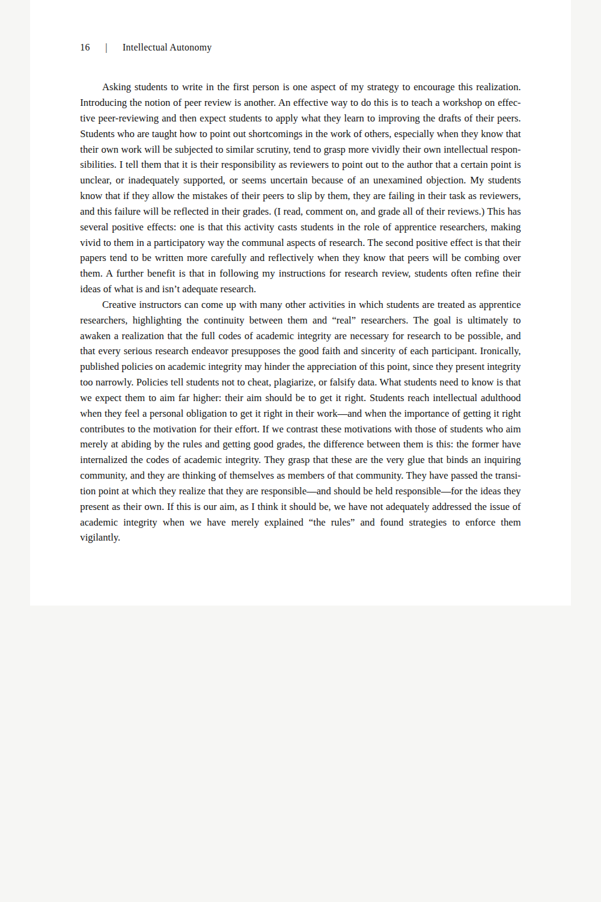16|Intellectual Autonomy
Asking students to write in the first person is one aspect of my strategy to encourage this realization. Introducing the notion of peer review is another. An effective way to do this is to teach a workshop on effective peer-reviewing and then expect students to apply what they learn to improving the drafts of their peers. Students who are taught how to point out shortcomings in the work of others, especially when they know that their own work will be subjected to similar scrutiny, tend to grasp more vividly their own intellectual responsibilities. I tell them that it is their responsibility as reviewers to point out to the author that a certain point is unclear, or inadequately supported, or seems uncertain because of an unexamined objection. My students know that if they allow the mistakes of their peers to slip by them, they are failing in their task as reviewers, and this failure will be reflected in their grades. (I read, comment on, and grade all of their reviews.) This has several positive effects: one is that this activity casts students in the role of apprentice researchers, making vivid to them in a participatory way the communal aspects of research. The second positive effect is that their papers tend to be written more carefully and reflectively when they know that peers will be combing over them. A further benefit is that in following my instructions for research review, students often refine their ideas of what is and isn’t adequate research.
Creative instructors can come up with many other activities in which students are treated as apprentice researchers, highlighting the continuity between them and “real” researchers. The goal is ultimately to awaken a realization that the full codes of academic integrity are necessary for research to be possible, and that every serious research endeavor presupposes the good faith and sincerity of each participant. Ironically, published policies on academic integrity may hinder the appreciation of this point, since they present integrity too narrowly. Policies tell students not to cheat, plagiarize, or falsify data. What students need to know is that we expect them to aim far higher: their aim should be to get it right. Students reach intellectual adulthood when they feel a personal obligation to get it right in their work—and when the importance of getting it right contributes to the motivation for their effort. If we contrast these motivations with those of students who aim merely at abiding by the rules and getting good grades, the difference between them is this: the former have internalized the codes of academic integrity. They grasp that these are the very glue that binds an inquiring community, and they are thinking of themselves as members of that community. They have passed the transition point at which they realize that they are responsible—and should be held responsible—for the ideas they present as their own. If this is our aim, as I think it should be, we have not adequately addressed the issue of academic integrity when we have merely explained “the rules” and found strategies to enforce them vigilantly.